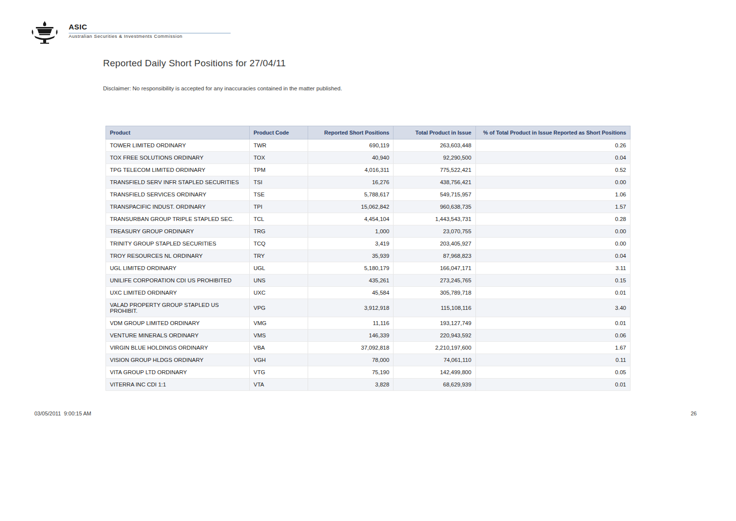ASIC
Australian Securities & Investments Commission
Reported Daily Short Positions for 27/04/11
Disclaimer: No responsibility is accepted for any inaccuracies contained in the matter published.
| Product | Product Code | Reported Short Positions | Total Product in Issue | % of Total Product in Issue Reported as Short Positions |
| --- | --- | --- | --- | --- |
| TOWER LIMITED ORDINARY | TWR | 690,119 | 263,603,448 | 0.26 |
| TOX FREE SOLUTIONS ORDINARY | TOX | 40,940 | 92,290,500 | 0.04 |
| TPG TELECOM LIMITED ORDINARY | TPM | 4,016,311 | 775,522,421 | 0.52 |
| TRANSFIELD SERV INFR STAPLED SECURITIES | TSI | 16,276 | 438,756,421 | 0.00 |
| TRANSFIELD SERVICES ORDINARY | TSE | 5,788,617 | 549,715,957 | 1.06 |
| TRANSPACIFIC INDUST. ORDINARY | TPI | 15,062,842 | 960,638,735 | 1.57 |
| TRANSURBAN GROUP TRIPLE STAPLED SEC. | TCL | 4,454,104 | 1,443,543,731 | 0.28 |
| TREASURY GROUP ORDINARY | TRG | 1,000 | 23,070,755 | 0.00 |
| TRINITY GROUP STAPLED SECURITIES | TCQ | 3,419 | 203,405,927 | 0.00 |
| TROY RESOURCES NL ORDINARY | TRY | 35,939 | 87,968,823 | 0.04 |
| UGL LIMITED ORDINARY | UGL | 5,180,179 | 166,047,171 | 3.11 |
| UNILIFE CORPORATION CDI US PROHIBITED | UNS | 435,261 | 273,245,765 | 0.15 |
| UXC LIMITED ORDINARY | UXC | 45,584 | 305,789,718 | 0.01 |
| VALAD PROPERTY GROUP STAPLED US PROHIBIT. | VPG | 3,912,918 | 115,108,116 | 3.40 |
| VDM GROUP LIMITED ORDINARY | VMG | 11,116 | 193,127,749 | 0.01 |
| VENTURE MINERALS ORDINARY | VMS | 146,339 | 220,943,592 | 0.06 |
| VIRGIN BLUE HOLDINGS ORDINARY | VBA | 37,092,818 | 2,210,197,600 | 1.67 |
| VISION GROUP HLDGS ORDINARY | VGH | 78,000 | 74,061,110 | 0.11 |
| VITA GROUP LTD ORDINARY | VTG | 75,190 | 142,499,800 | 0.05 |
| VITERRA INC CDI 1:1 | VTA | 3,828 | 68,629,939 | 0.01 |
03/05/2011 9:00:15 AM
26